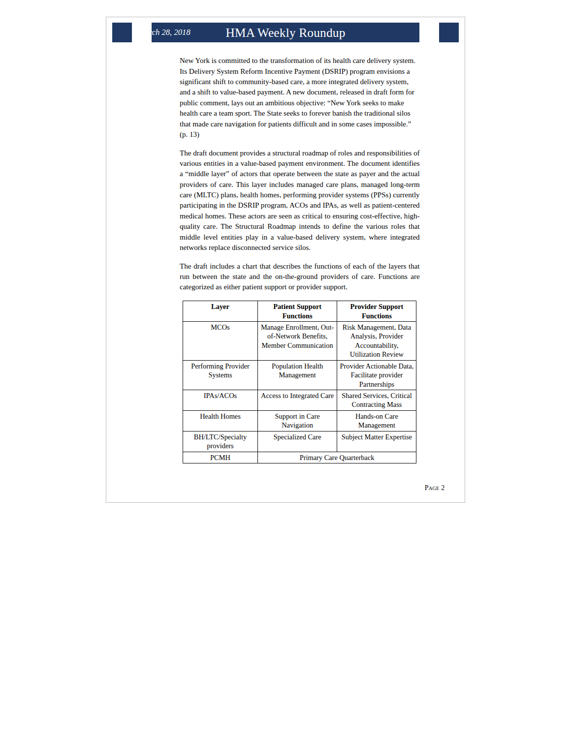March 28, 2018 HMA Weekly Roundup
New York is committed to the transformation of its health care delivery system. Its Delivery System Reform Incentive Payment (DSRIP) program envisions a significant shift to community-based care, a more integrated delivery system, and a shift to value-based payment. A new document, released in draft form for public comment, lays out an ambitious objective: “New York seeks to make health care a team sport. The State seeks to forever banish the traditional silos that made care navigation for patients difficult and in some cases impossible.” (p. 13)
The draft document provides a structural roadmap of roles and responsibilities of various entities in a value-based payment environment. The document identifies a “middle layer” of actors that operate between the state as payer and the actual providers of care. This layer includes managed care plans, managed long-term care (MLTC) plans, health homes, performing provider systems (PPSs) currently participating in the DSRIP program, ACOs and IPAs, as well as patient-centered medical homes. These actors are seen as critical to ensuring cost-effective, high-quality care. The Structural Roadmap intends to define the various roles that middle level entities play in a value-based delivery system, where integrated networks replace disconnected service silos.
The draft includes a chart that describes the functions of each of the layers that run between the state and the on-the-ground providers of care. Functions are categorized as either patient support or provider support.
| Layer | Patient Support Functions | Provider Support Functions |
| --- | --- | --- |
| MCOs | Manage Enrollment, Out-of-Network Benefits, Member Communication | Risk Management, Data Analysis, Provider Accountability, Utilization Review |
| Performing Provider Systems | Population Health Management | Provider Actionable Data, Facilitate provider Partnerships |
| IPAs/ACOs | Access to Integrated Care | Shared Services, Critical Contracting Mass |
| Health Homes | Support in Care Navigation | Hands-on Care Management |
| BH/LTC/Specialty providers | Specialized Care | Subject Matter Expertise |
| PCMH | Primary Care Quarterback |
Page 2